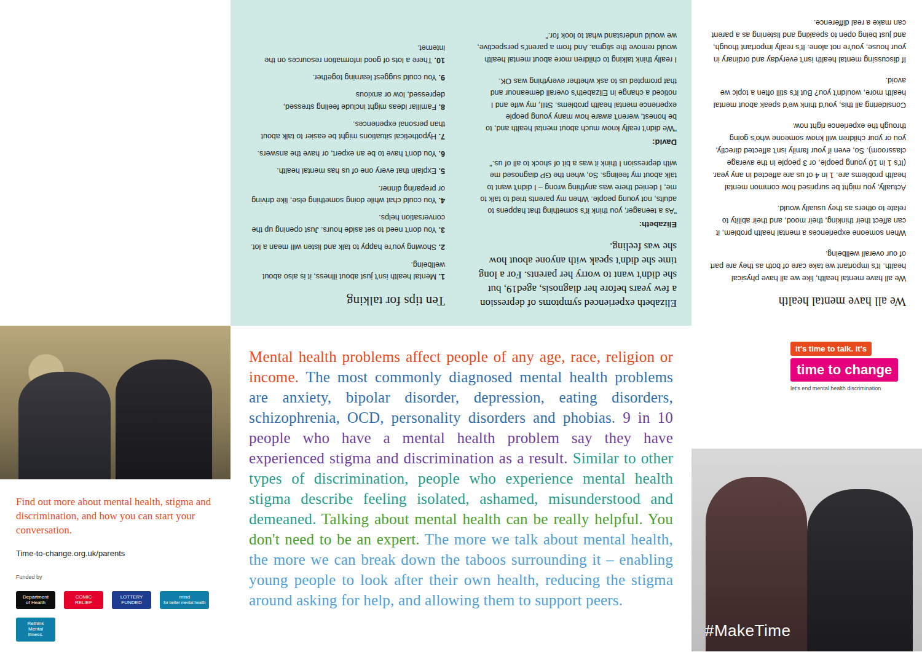Ten tips for talking
1. Mental health isn't just about illness, it is also about wellbeing.
2. Showing you're happy to talk and listen will mean a lot.
3. You don't need to set aside hours. Just opening up the conversation helps.
4. You could chat while doing something else, like driving or preparing dinner.
5. Explain that every one of us has mental health.
6. You don't have to be an expert, or have the answers.
7. Hypothetical situations might be easier to talk about than personal experiences.
8. Familiar ideas might include feeling stressed, depressed, low or anxious
9. You could suggest learning together.
10. There a lots of good information resources on the internet.
Elizabeth experienced symptoms of depression a few years before her diagnosis, aged19, but she didn't want to worry her parents. For a long time she didn't speak with anyone about how she was feeling.
Elizabeth:
"As a teenager, you think it's something that happens to adults, not young people. When my parents tried to talk to me, I denied there was anything wrong – I didn't want to talk about my feelings. So, when the GP diagnosed me with depression I think it was a bit of shock to all of us."
David:
"We didn't really know much about mental health and, to be honest, weren't aware how many young people experience mental health problems. Still, my wife and I noticed a change in Elizabeth's overall demeanour and that prompted us to ask whether everything was OK.
I really think talking to children more about mental health would remove the stigma. And from a parent's perspective, we would understand what to look for."
Find out more about mental health, stigma and discrimination, and how you can start your conversation.
Time-to-change.org.uk/parents
Funded by Department
of Health COMIC
RELIEF LOTTERY
FUNDED mind
for better mental health Rethink
Mental
Illness.
Mental health problems affect people of any age, race, religion or income. The most commonly diagnosed mental health problems are anxiety, bipolar disorder, depression, eating disorders, schizophrenia, OCD, personality disorders and phobias. 9 in 10 people who have a mental health problem say they have experienced stigma and discrimination as a result. Similar to other types of discrimination, people who experience mental health stigma describe feeling isolated, ashamed, misunderstood and demeaned. Talking about mental health can be really helpful. You don't need to be an expert. The more we talk about mental health, the more we can break down the taboos surrounding it – enabling young people to look after their own health, reducing the stigma around asking for help, and allowing them to support peers.
it's time to talk. it's time to change let's end mental health discrimination
#MakeTime
We all have mental health
We all have mental health, like we all have physical health. It's important we take care of both as they are part of our overall wellbeing.
When someone experiences a mental health problem, it can affect their thinking, their mood, and their ability to relate to others as they usually would.
Actually, you might be surprised how common mental health problems are. 1 in 4 of us are affected in any year. (It's 1 in 10 young people, or 3 people in the average classroom). So, even if your family isn't affected directly, you or your children will know someone who's going through the experience right now.
Considering all this, you'd think we'd speak about mental health more, wouldn't you? But it's still often a topic we avoid.
If discussing mental health isn't everyday and ordinary in your house, you're not alone. It's really important though, and just being open to speaking and listening as a parent can make a real difference.